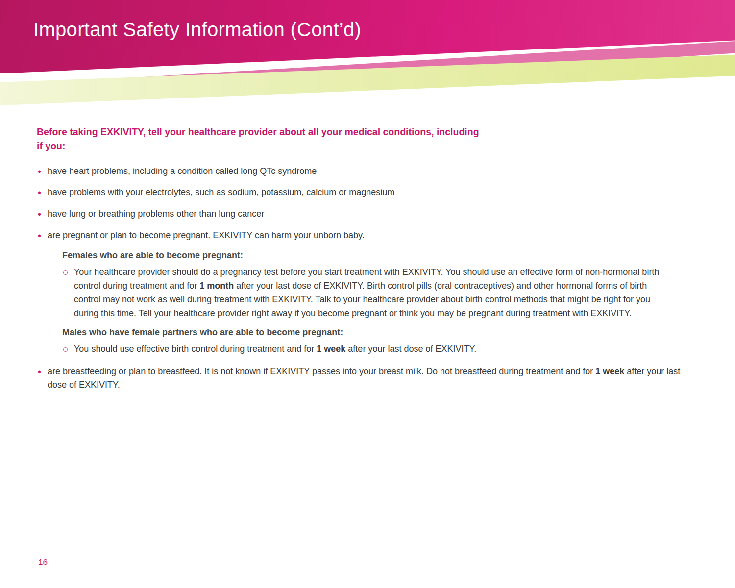Important Safety Information (Cont’d)
Before taking EXKIVITY, tell your healthcare provider about all your medical conditions, including
if you:
have heart problems, including a condition called long QTc syndrome
have problems with your electrolytes, such as sodium, potassium, calcium or magnesium
have lung or breathing problems other than lung cancer
are pregnant or plan to become pregnant. EXKIVITY can harm your unborn baby.
Females who are able to become pregnant:
Your healthcare provider should do a pregnancy test before you start treatment with EXKIVITY. You should use an effective form of non-hormonal birth control during treatment and for 1 month after your last dose of EXKIVITY. Birth control pills (oral contraceptives) and other hormonal forms of birth control may not work as well during treatment with EXKIVITY. Talk to your healthcare provider about birth control methods that might be right for you during this time. Tell your healthcare provider right away if you become pregnant or think you may be pregnant during treatment with EXKIVITY.
Males who have female partners who are able to become pregnant:
You should use effective birth control during treatment and for 1 week after your last dose of EXKIVITY.
are breastfeeding or plan to breastfeed. It is not known if EXKIVITY passes into your breast milk. Do not breastfeed during treatment and for 1 week after your last dose of EXKIVITY.
16